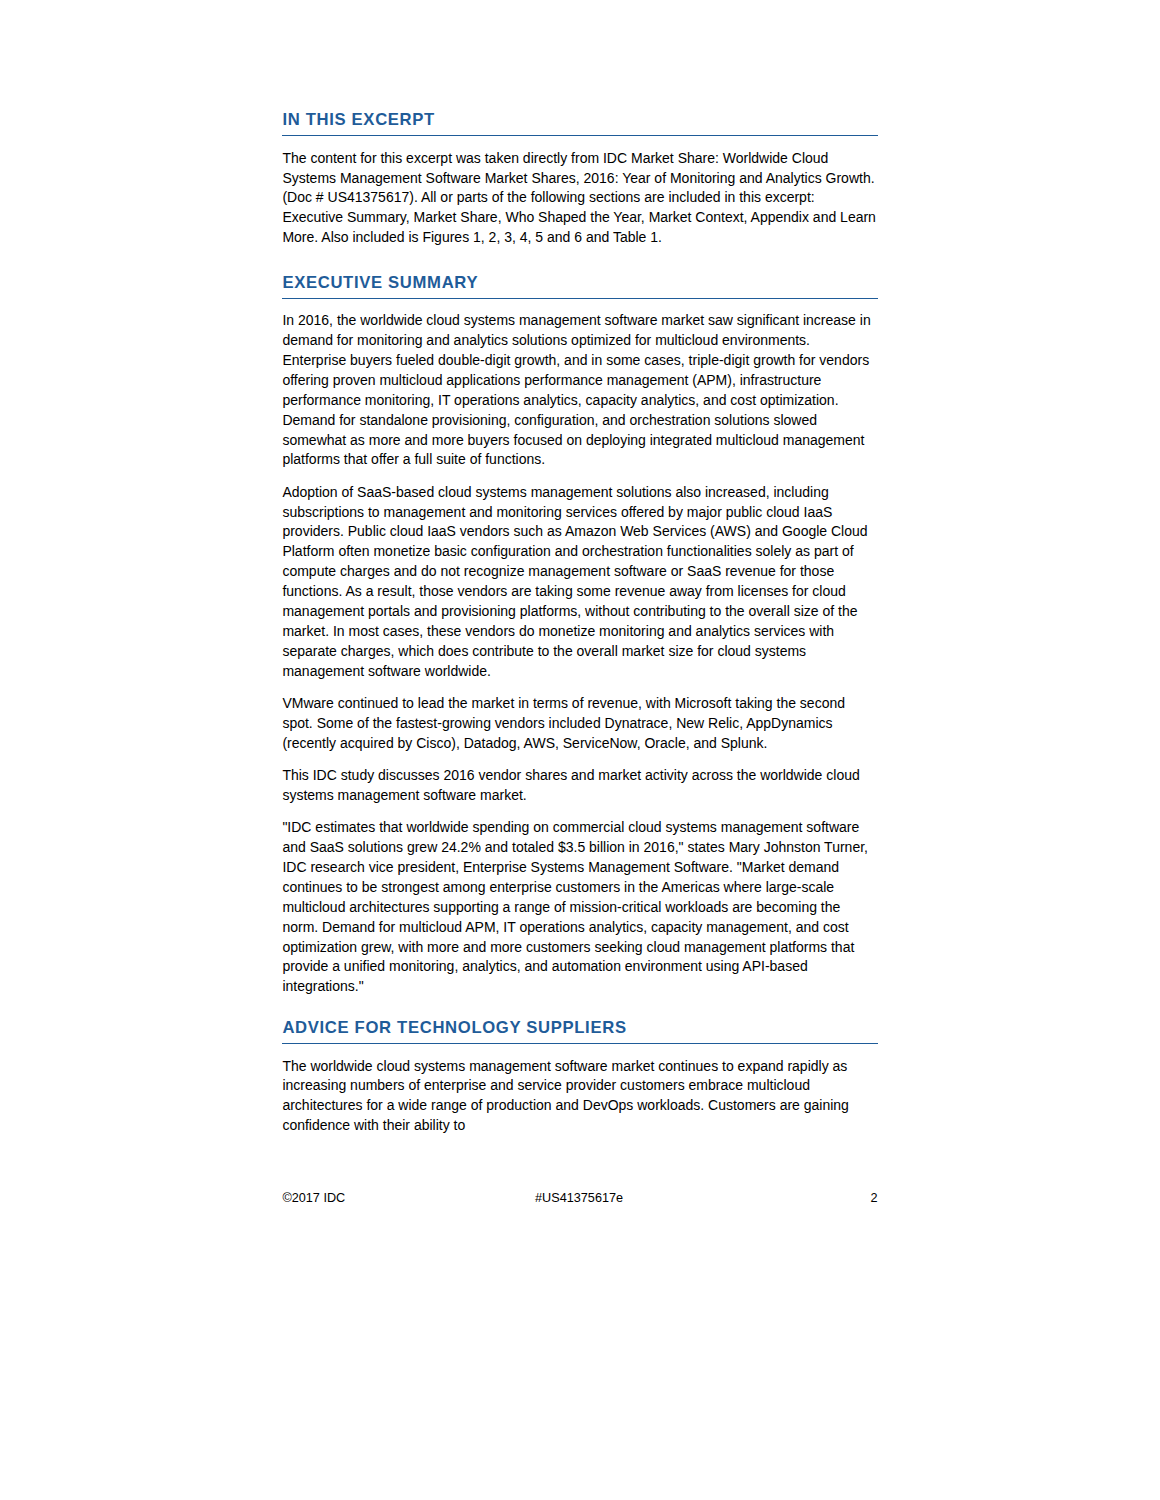In This Excerpt
The content for this excerpt was taken directly from IDC Market Share: Worldwide Cloud Systems Management Software Market Shares, 2016: Year of Monitoring and Analytics Growth. (Doc # US41375617). All or parts of the following sections are included in this excerpt: Executive Summary, Market Share, Who Shaped the Year, Market Context, Appendix and Learn More. Also included is Figures 1, 2, 3, 4, 5 and 6 and Table 1.
Executive Summary
In 2016, the worldwide cloud systems management software market saw significant increase in demand for monitoring and analytics solutions optimized for multicloud environments. Enterprise buyers fueled double-digit growth, and in some cases, triple-digit growth for vendors offering proven multicloud applications performance management (APM), infrastructure performance monitoring, IT operations analytics, capacity analytics, and cost optimization. Demand for standalone provisioning, configuration, and orchestration solutions slowed somewhat as more and more buyers focused on deploying integrated multicloud management platforms that offer a full suite of functions.
Adoption of SaaS-based cloud systems management solutions also increased, including subscriptions to management and monitoring services offered by major public cloud IaaS providers. Public cloud IaaS vendors such as Amazon Web Services (AWS) and Google Cloud Platform often monetize basic configuration and orchestration functionalities solely as part of compute charges and do not recognize management software or SaaS revenue for those functions. As a result, those vendors are taking some revenue away from licenses for cloud management portals and provisioning platforms, without contributing to the overall size of the market. In most cases, these vendors do monetize monitoring and analytics services with separate charges, which does contribute to the overall market size for cloud systems management software worldwide.
VMware continued to lead the market in terms of revenue, with Microsoft taking the second spot. Some of the fastest-growing vendors included Dynatrace, New Relic, AppDynamics (recently acquired by Cisco), Datadog, AWS, ServiceNow, Oracle, and Splunk.
This IDC study discusses 2016 vendor shares and market activity across the worldwide cloud systems management software market.
"IDC estimates that worldwide spending on commercial cloud systems management software and SaaS solutions grew 24.2% and totaled $3.5 billion in 2016," states Mary Johnston Turner, IDC research vice president, Enterprise Systems Management Software. "Market demand continues to be strongest among enterprise customers in the Americas where large-scale multicloud architectures supporting a range of mission-critical workloads are becoming the norm. Demand for multicloud APM, IT operations analytics, capacity management, and cost optimization grew, with more and more customers seeking cloud management platforms that provide a unified monitoring, analytics, and automation environment using API-based integrations."
Advice for Technology Suppliers
The worldwide cloud systems management software market continues to expand rapidly as increasing numbers of enterprise and service provider customers embrace multicloud architectures for a wide range of production and DevOps workloads. Customers are gaining confidence with their ability to
©2017 IDC
#US41375617e
2